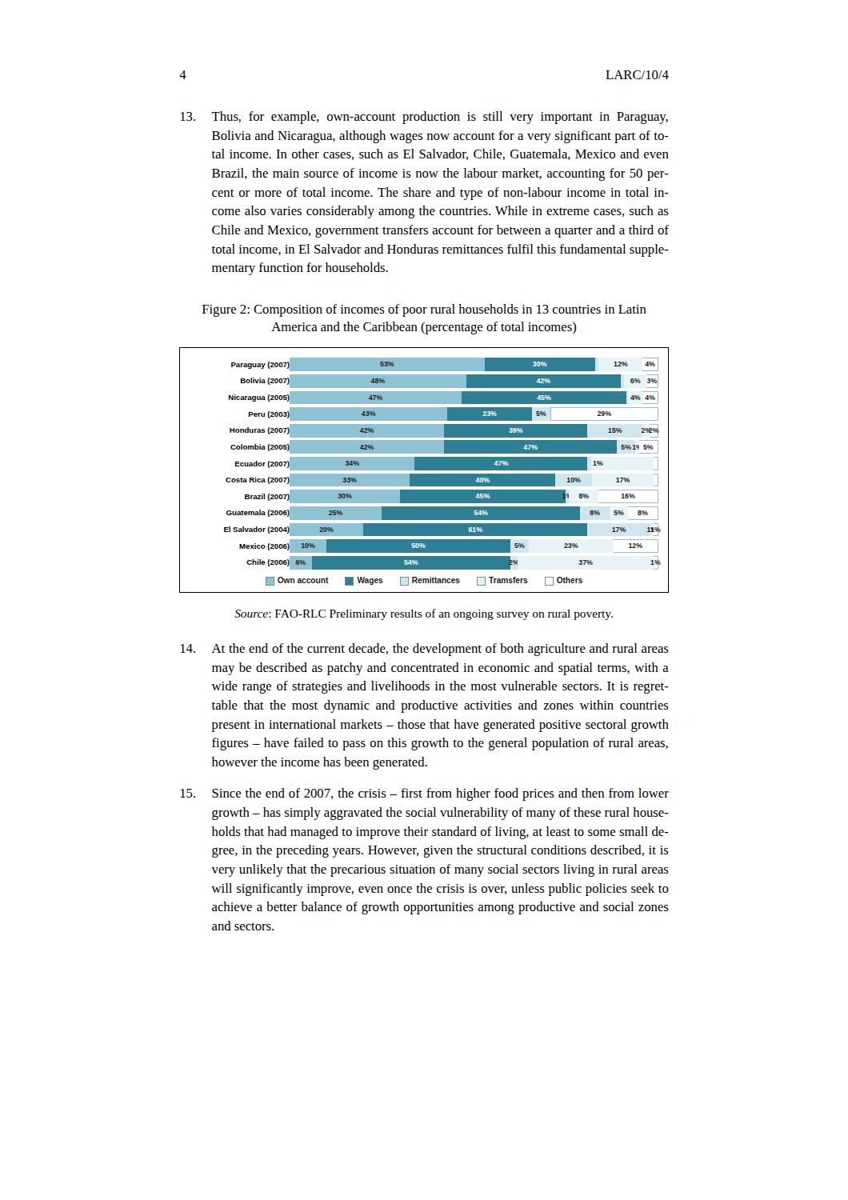4
LARC/10/4
13.
Thus, for example, own-account production is still very important in Paraguay, Bolivia and Nicaragua, although wages now account for a very significant part of total income. In other cases, such as El Salvador, Chile, Guatemala, Mexico and even Brazil, the main source of income is now the labour market, accounting for 50 percent or more of total income. The share and type of non-labour income in total income also varies considerably among the countries. While in extreme cases, such as Chile and Mexico, government transfers account for between a quarter and a third of total income, in El Salvador and Honduras remittances fulfil this fundamental supplementary function for households.
Figure 2: Composition of incomes of poor rural households in 13 countries in Latin America and the Caribbean (percentage of total incomes)
| Paraguay (2007) | 53% 30% 12% 4% |
| Bolivia (2007) | 48% 42% 6% 3% |
| Nicaragua (2005) | 47% 45% 4% 4% |
| Peru (2003) | 43% 23% 5% 29% |
| Honduras (2007) | 42% 39% 15% 2% 2% |
| Colombia (2005) | 42% 47% 5% 1% 5% |
| Ecuador (2007) | 34% 47% 1% |
| Costa Rica (2007) | 33% 40% 10% 17% |
| Brazil (2007) | 30% 45% 1% 8% 16% |
| Guatemala (2006) | 25% 54% 8% 5% 8% |
| El Salvador (2004) | 20% 61% 17% 1% 1% |
| Mexico (2006) | 10% 50% 5% 23% 12% |
| Chile (2006) | 6% 54% 2% 37% 1% |
Own account
Wages
Remittances
Tramsfers
Others
Source: FAO-RLC Preliminary results of an ongoing survey on rural poverty.
14.
At the end of the current decade, the development of both agriculture and rural areas may be described as patchy and concentrated in economic and spatial terms, with a wide range of strategies and livelihoods in the most vulnerable sectors. It is regrettable that the most dynamic and productive activities and zones within countries present in international markets – those that have generated positive sectoral growth figures – have failed to pass on this growth to the general population of rural areas, however the income has been generated.
15.
Since the end of 2007, the crisis – first from higher food prices and then from lower growth – has simply aggravated the social vulnerability of many of these rural households that had managed to improve their standard of living, at least to some small degree, in the preceding years. However, given the structural conditions described, it is very unlikely that the precarious situation of many social sectors living in rural areas will significantly improve, even once the crisis is over, unless public policies seek to achieve a better balance of growth opportunities among productive and social zones and sectors.